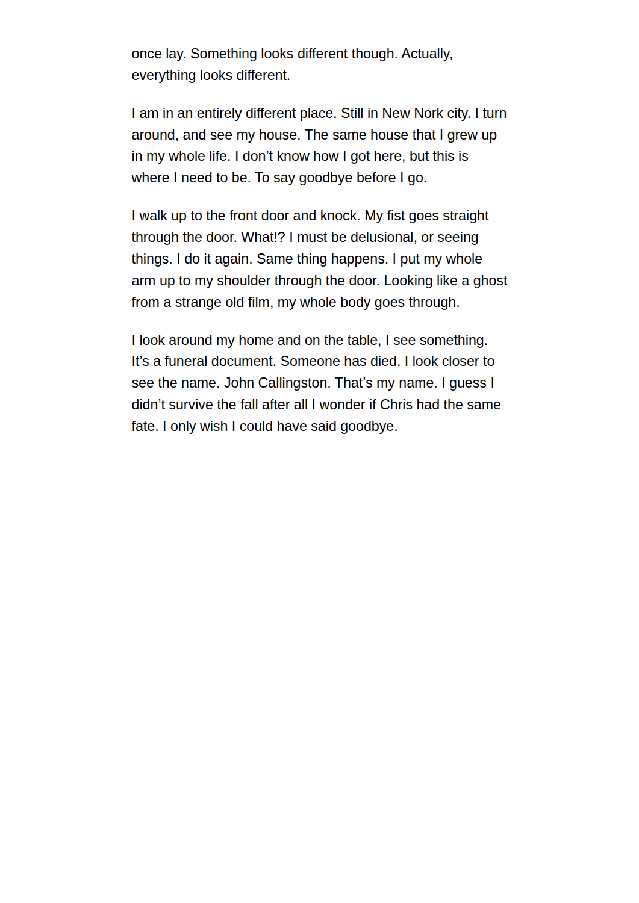once lay. Something looks different though. Actually, everything looks different.
I am in an entirely different place. Still in New Nork city. I turn around, and see my house. The same house that I grew up in my whole life. I don’t know how I got here, but this is where I need to be. To say goodbye before I go.
I walk up to the front door and knock. My fist goes straight through the door. What!? I must be delusional, or seeing things. I do it again. Same thing happens. I put my whole arm up to my shoulder through the door. Looking like a ghost from a strange old film, my whole body goes through.
I look around my home and on the table, I see something. It’s a funeral document. Someone has died. I look closer to see the name. John Callingston. That’s my name. I guess I didn’t survive the fall after all I wonder if Chris had the same fate. I only wish I could have said goodbye.